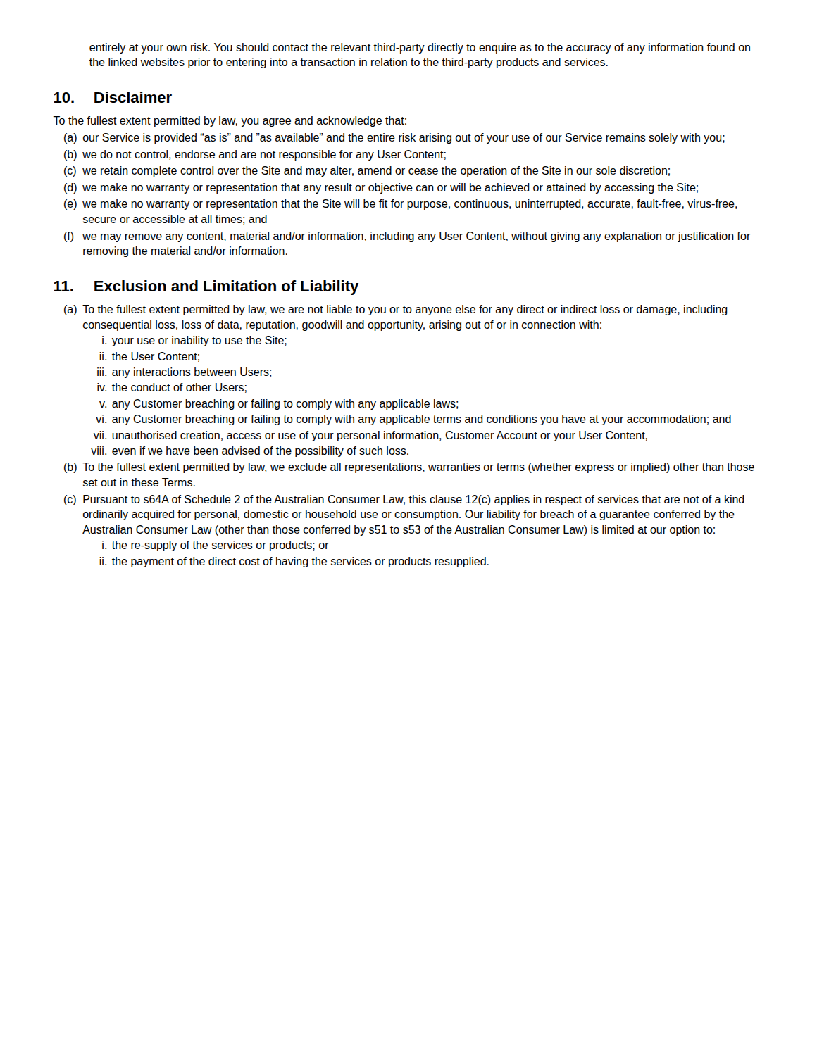entirely at your own risk. You should contact the relevant third-party directly to enquire as to the accuracy of any information found on the linked websites prior to entering into a transaction in relation to the third-party products and services.
10. Disclaimer
To the fullest extent permitted by law, you agree and acknowledge that:
(a) our Service is provided “as is” and ”as available” and the entire risk arising out of your use of our Service remains solely with you;
(b) we do not control, endorse and are not responsible for any User Content;
(c) we retain complete control over the Site and may alter, amend or cease the operation of the Site in our sole discretion;
(d) we make no warranty or representation that any result or objective can or will be achieved or attained by accessing the Site;
(e) we make no warranty or representation that the Site will be fit for purpose, continuous, uninterrupted, accurate, fault-free, virus-free, secure or accessible at all times; and
(f) we may remove any content, material and/or information, including any User Content, without giving any explanation or justification for removing the material and/or information.
11. Exclusion and Limitation of Liability
(a) To the fullest extent permitted by law, we are not liable to you or to anyone else for any direct or indirect loss or damage, including consequential loss, loss of data, reputation, goodwill and opportunity, arising out of or in connection with:
i. your use or inability to use the Site;
ii. the User Content;
iii. any interactions between Users;
iv. the conduct of other Users;
v. any Customer breaching or failing to comply with any applicable laws;
vi. any Customer breaching or failing to comply with any applicable terms and conditions you have at your accommodation; and
vii. unauthorised creation, access or use of your personal information, Customer Account or your User Content,
viii. even if we have been advised of the possibility of such loss.
(b) To the fullest extent permitted by law, we exclude all representations, warranties or terms (whether express or implied) other than those set out in these Terms.
(c) Pursuant to s64A of Schedule 2 of the Australian Consumer Law, this clause 12(c) applies in respect of services that are not of a kind ordinarily acquired for personal, domestic or household use or consumption. Our liability for breach of a guarantee conferred by the Australian Consumer Law (other than those conferred by s51 to s53 of the Australian Consumer Law) is limited at our option to:
i. the re-supply of the services or products; or
ii. the payment of the direct cost of having the services or products resupplied.